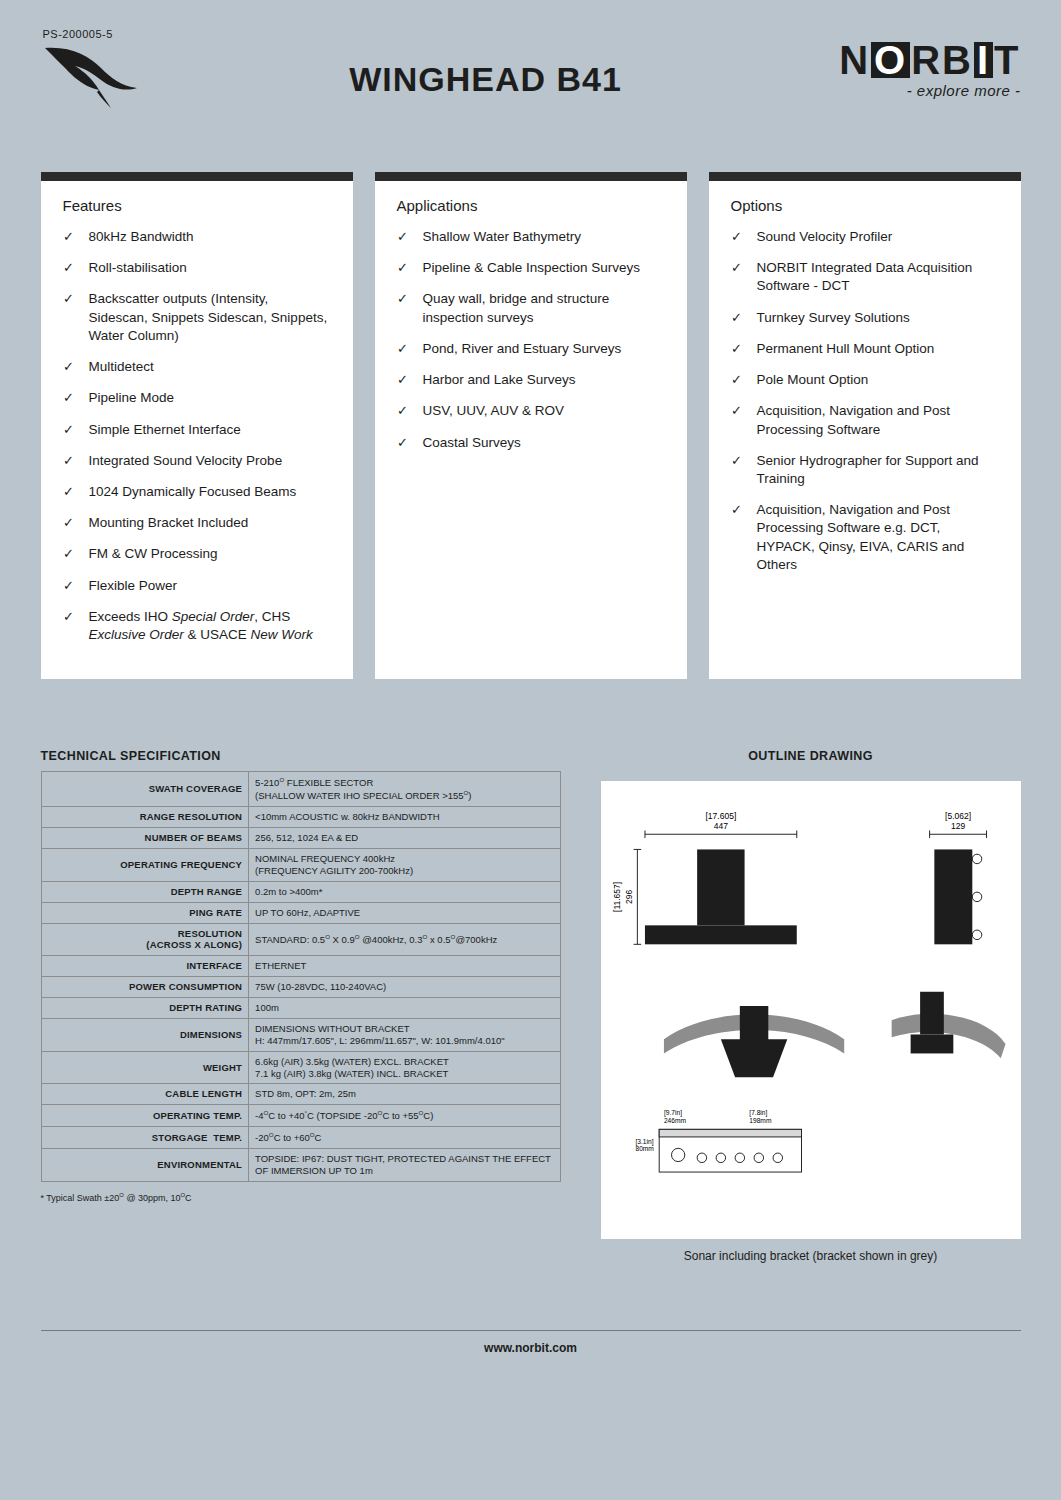PS-200005-5
WINGHEAD B41
NORBIT
- explore more -
Features
80kHz Bandwidth
Roll-stabilisation
Backscatter outputs (Intensity, Sidescan, Snippets Sidescan, Snippets, Water Column)
Multidetect
Pipeline Mode
Simple Ethernet Interface
Integrated Sound Velocity Probe
1024 Dynamically Focused Beams
Mounting Bracket Included
FM & CW Processing
Flexible Power
Exceeds IHO Special Order, CHS Exclusive Order & USACE New Work
Applications
Shallow Water Bathymetry
Pipeline & Cable Inspection Surveys
Quay wall, bridge and structure inspection surveys
Pond, River and Estuary Surveys
Harbor and Lake Surveys
USV, UUV, AUV & ROV
Coastal Surveys
Options
Sound Velocity Profiler
NORBIT Integrated Data Acquisition Software - DCT
Turnkey Survey Solutions
Permanent Hull Mount Option
Pole Mount Option
Acquisition, Navigation and Post Processing Software
Senior Hydrographer for Support and Training
Acquisition, Navigation and Post Processing Software e.g. DCT, HYPACK, Qinsy, EIVA, CARIS and Others
TECHNICAL SPECIFICATION
| SWATH COVERAGE | 5-210 O FLEXIBLE SECTOR (SHALLOW WATER IHO SPECIAL ORDER >155 O ) |
| RANGE RESOLUTION | <10mm ACOUSTIC w. 80kHz BANDWIDTH |
| NUMBER OF BEAMS | 256, 512, 1024 EA & ED |
| OPERATING FREQUENCY | NOMINAL FREQUENCY 400kHz (FREQUENCY AGILITY 200-700kHz) |
| DEPTH RANGE | 0.2m to >400m* |
| PING RATE | UP TO 60Hz, ADAPTIVE |
| RESOLUTION (ACROSS X ALONG) | STANDARD: 0.5 O X 0.9 O @400kHz, 0.3 O x 0.5 O @700kHz |
| INTERFACE | ETHERNET |
| POWER CONSUMPTION | 75W (10-28VDC, 110-240VAC) |
| DEPTH RATING | 100m |
| DIMENSIONS | DIMENSIONS WITHOUT BRACKET H: 447mm/17.605", L: 296mm/11.657", W: 101.9mm/4.010" |
| WEIGHT | 6.6kg (AIR) 3.5kg (WATER) EXCL. BRACKET 7.1 kg (AIR) 3.8kg (WATER) INCL. BRACKET |
| CABLE LENGTH | STD 8m, OPT: 2m, 25m |
| OPERATING TEMP. | -4 O C to +40 ° C (TOPSIDE -20 O C to +55 O C) |
| STORGAGE TEMP. | -20 O C to +60 O C |
| ENVIRONMENTAL | TOPSIDE: IP67: DUST TIGHT, PROTECTED AGAINST THE EFFECT OF IMMERSION UP TO 1m |
* Typical Swath ±20O @ 30ppm, 10OC
OUTLINE DRAWING
[17.605] 447 [5.062] 129 [11.657] 296 [9.7in] 246mm [7.8in] 198mm [3.1in] 80mm
Sonar including bracket (bracket shown in grey)
www.norbit.com